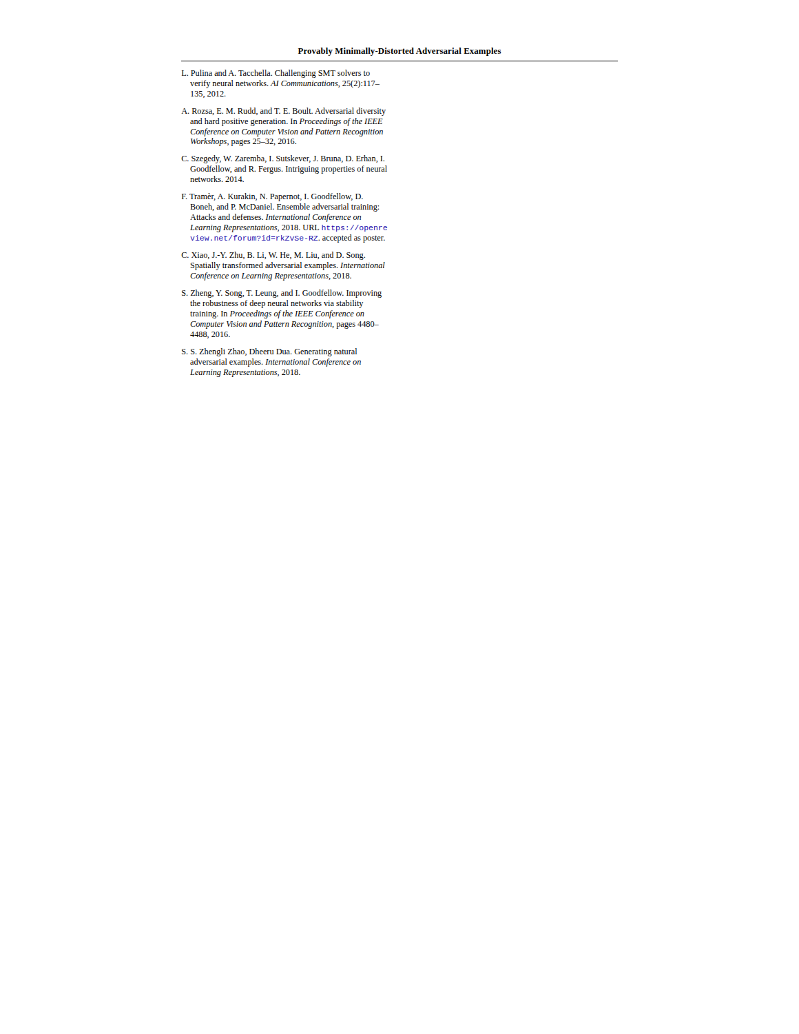Provably Minimally-Distorted Adversarial Examples
L. Pulina and A. Tacchella. Challenging SMT solvers to verify neural networks. AI Communications, 25(2):117–135, 2012.
A. Rozsa, E. M. Rudd, and T. E. Boult. Adversarial diversity and hard positive generation. In Proceedings of the IEEE Conference on Computer Vision and Pattern Recognition Workshops, pages 25–32, 2016.
C. Szegedy, W. Zaremba, I. Sutskever, J. Bruna, D. Erhan, I. Goodfellow, and R. Fergus. Intriguing properties of neural networks. 2014.
F. Tramèr, A. Kurakin, N. Papernot, I. Goodfellow, D. Boneh, and P. McDaniel. Ensemble adversarial training: Attacks and defenses. International Conference on Learning Representations, 2018. URL https://openreview.net/forum?id=rkZvSe-RZ. accepted as poster.
C. Xiao, J.-Y. Zhu, B. Li, W. He, M. Liu, and D. Song. Spatially transformed adversarial examples. International Conference on Learning Representations, 2018.
S. Zheng, Y. Song, T. Leung, and I. Goodfellow. Improving the robustness of deep neural networks via stability training. In Proceedings of the IEEE Conference on Computer Vision and Pattern Recognition, pages 4480–4488, 2016.
S. S. Zhengli Zhao, Dheeru Dua. Generating natural adversarial examples. International Conference on Learning Representations, 2018.